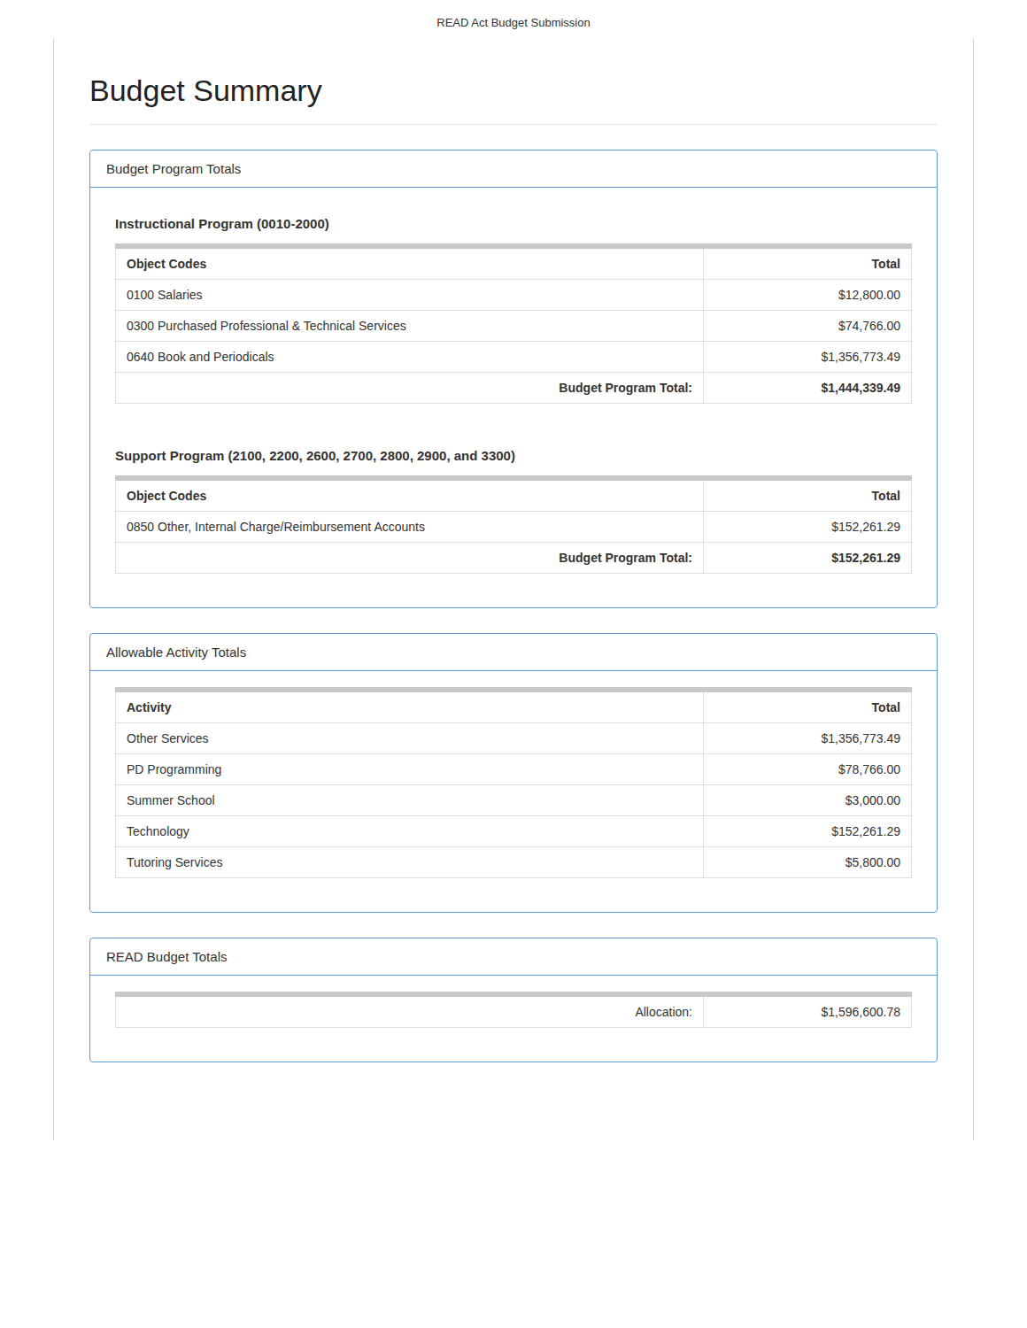READ Act Budget Submission
Budget Summary
Budget Program Totals
Instructional Program (0010-2000)
| Object Codes | Total |
| --- | --- |
| 0100 Salaries | $12,800.00 |
| 0300 Purchased Professional & Technical Services | $74,766.00 |
| 0640 Book and Periodicals | $1,356,773.49 |
| Budget Program Total: | $1,444,339.49 |
Support Program (2100, 2200, 2600, 2700, 2800, 2900, and 3300)
| Object Codes | Total |
| --- | --- |
| 0850 Other, Internal Charge/Reimbursement Accounts | $152,261.29 |
| Budget Program Total: | $152,261.29 |
Allowable Activity Totals
| Activity | Total |
| --- | --- |
| Other Services | $1,356,773.49 |
| PD Programming | $78,766.00 |
| Summer School | $3,000.00 |
| Technology | $152,261.29 |
| Tutoring Services | $5,800.00 |
READ Budget Totals
| Allocation: | $1,596,600.78 |